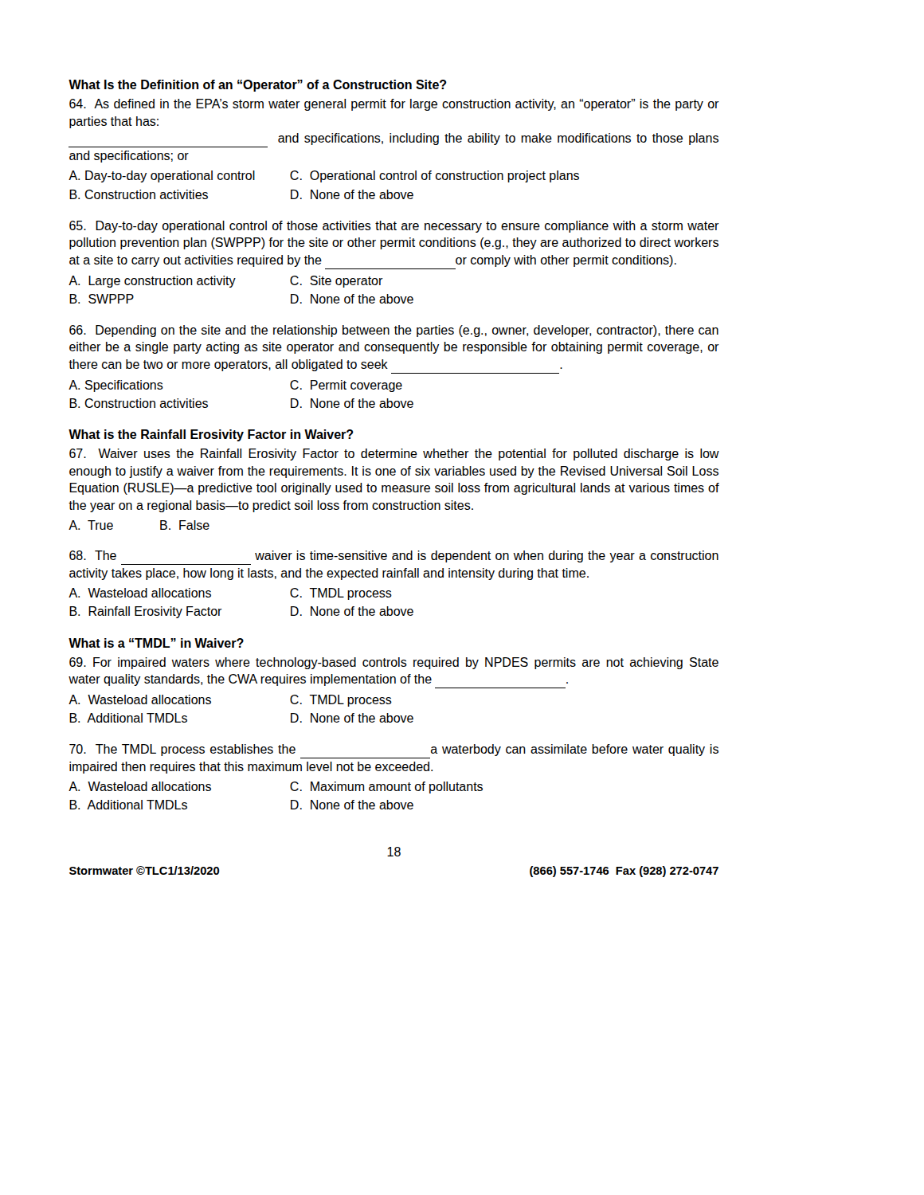What Is the Definition of an “Operator” of a Construction Site?
64. As defined in the EPA’s storm water general permit for large construction activity, an “operator” is the party or parties that has:
and specifications, including the ability to make modifications to those plans and specifications; or
| A. Day-to-day operational control | C. Operational control of construction project plans |
| B. Construction activities | D. None of the above |
65. Day-to-day operational control of those activities that are necessary to ensure compliance with a storm water pollution prevention plan (SWPPP) for the site or other permit conditions (e.g., they are authorized to direct workers at a site to carry out activities required by the or comply with other permit conditions).
| A. Large construction activity | C. Site operator |
| B. SWPPP | D. None of the above |
66. Depending on the site and the relationship between the parties (e.g., owner, developer, contractor), there can either be a single party acting as site operator and consequently be responsible for obtaining permit coverage, or there can be two or more operators, all obligated to seek .
| A. Specifications | C. Permit coverage |
| B. Construction activities | D. None of the above |
What is the Rainfall Erosivity Factor in Waiver?
67. Waiver uses the Rainfall Erosivity Factor to determine whether the potential for polluted discharge is low enough to justify a waiver from the requirements. It is one of six variables used by the Revised Universal Soil Loss Equation (RUSLE)—a predictive tool originally used to measure soil loss from agricultural lands at various times of the year on a regional basis—to predict soil loss from construction sites.
A. True B. False
68. The waiver is time-sensitive and is dependent on when during the year a construction activity takes place, how long it lasts, and the expected rainfall and intensity during that time.
| A. Wasteload allocations | C. TMDL process |
| B. Rainfall Erosivity Factor | D. None of the above |
What is a “TMDL” in Waiver?
69. For impaired waters where technology-based controls required by NPDES permits are not achieving State water quality standards, the CWA requires implementation of the .
| A. Wasteload allocations | C. TMDL process |
| B. Additional TMDLs | D. None of the above |
70. The TMDL process establishes the a waterbody can assimilate before water quality is impaired then requires that this maximum level not be exceeded.
| A. Wasteload allocations | C. Maximum amount of pollutants |
| B. Additional TMDLs | D. None of the above |
18
Stormwater ©TLC1/13/2020 (866) 557-1746 Fax (928) 272-0747